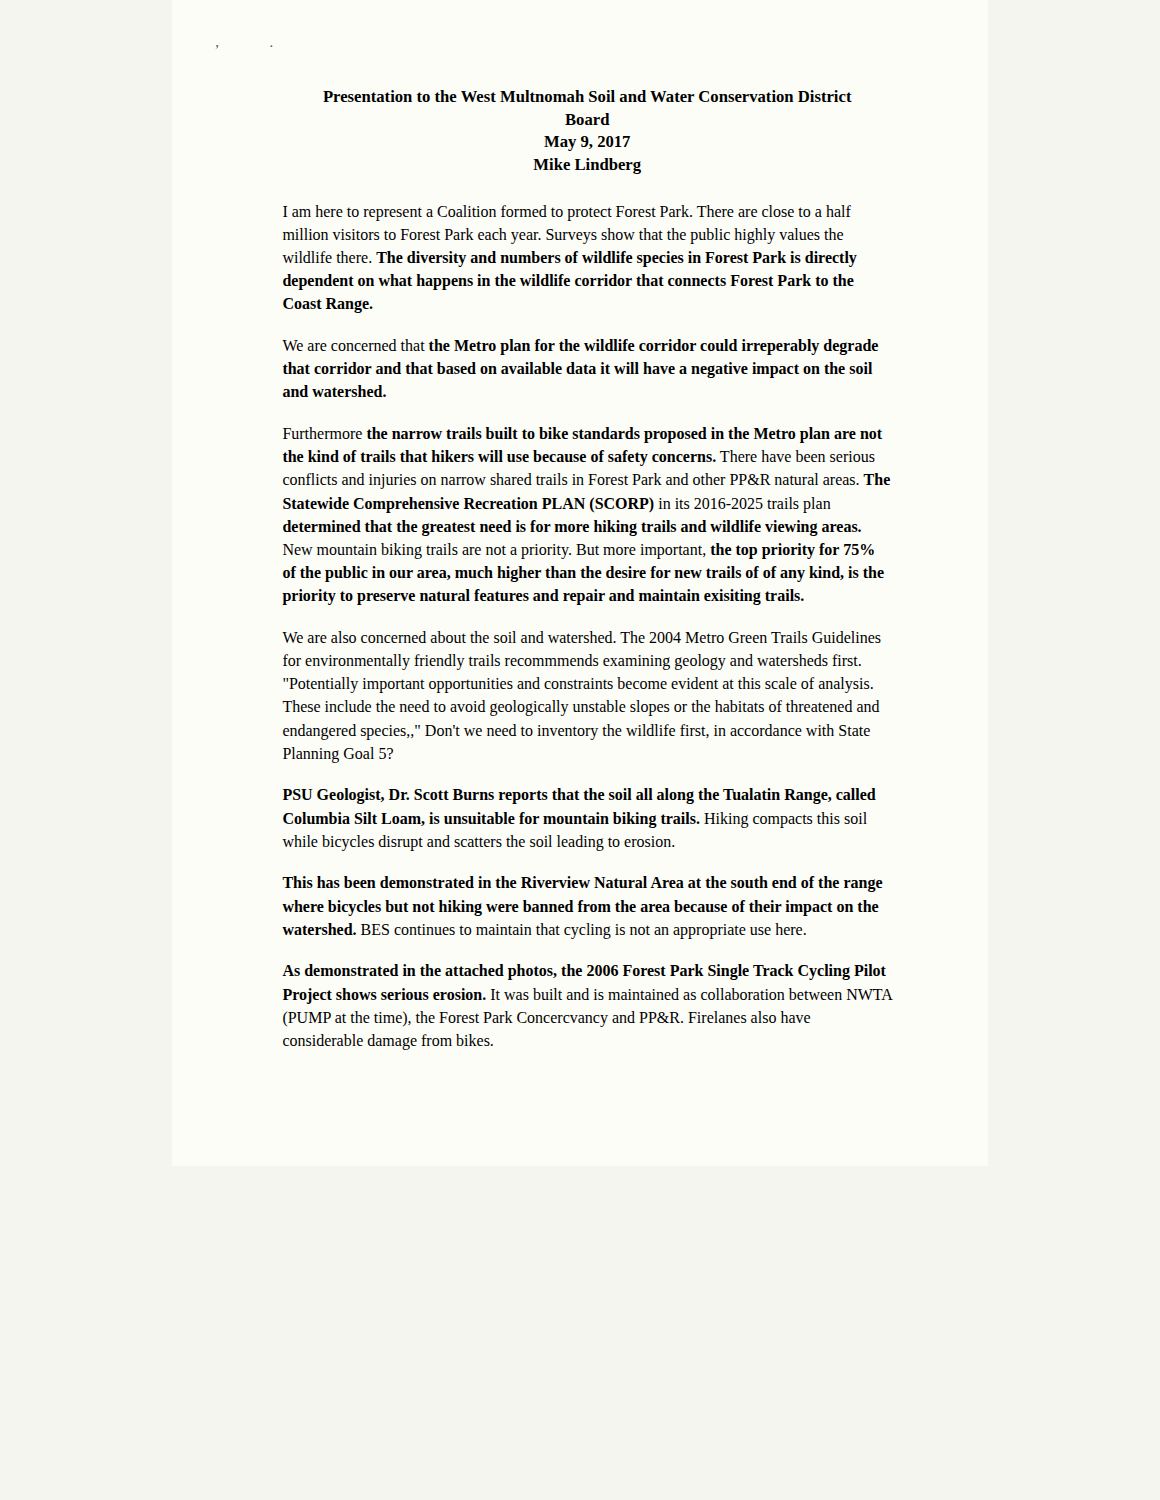, .
Presentation to the West Multnomah Soil and Water Conservation District
Board
May 9, 2017
Mike Lindberg
I am here to represent a Coalition formed to protect Forest Park. There are close to a half million visitors to Forest Park each year. Surveys show that the public highly values the wildlife there. The diversity and numbers of wildlife species in Forest Park is directly dependent on what happens in the wildlife corridor that connects Forest Park to the Coast Range.
We are concerned that the Metro plan for the wildlife corridor could irreperably degrade that corridor and that based on available data it will have a negative impact on the soil and watershed.
Furthermore the narrow trails built to bike standards proposed in the Metro plan are not the kind of trails that hikers will use because of safety concerns. There have been serious conflicts and injuries on narrow shared trails in Forest Park and other PP&R natural areas. The Statewide Comprehensive Recreation PLAN (SCORP) in its 2016-2025 trails plan determined that the greatest need is for more hiking trails and wildlife viewing areas. New mountain biking trails are not a priority. But more important, the top priority for 75% of the public in our area, much higher than the desire for new trails of of any kind, is the priority to preserve natural features and repair and maintain exisiting trails.
We are also concerned about the soil and watershed. The 2004 Metro Green Trails Guidelines for environmentally friendly trails recommmends examining geology and watersheds first. "Potentially important opportunities and constraints become evident at this scale of analysis. These include the need to avoid geologically unstable slopes or the habitats of threatened and endangered species,," Don't we need to inventory the wildlife first, in accordance with State Planning Goal 5?
PSU Geologist, Dr. Scott Burns reports that the soil all along the Tualatin Range, called Columbia Silt Loam, is unsuitable for mountain biking trails. Hiking compacts this soil while bicycles disrupt and scatters the soil leading to erosion.
This has been demonstrated in the Riverview Natural Area at the south end of the range where bicycles but not hiking were banned from the area because of their impact on the watershed. BES continues to maintain that cycling is not an appropriate use here.
As demonstrated in the attached photos, the 2006 Forest Park Single Track Cycling Pilot Project shows serious erosion. It was built and is maintained as collaboration between NWTA (PUMP at the time), the Forest Park Concercvancy and PP&R. Firelanes also have considerable damage from bikes.